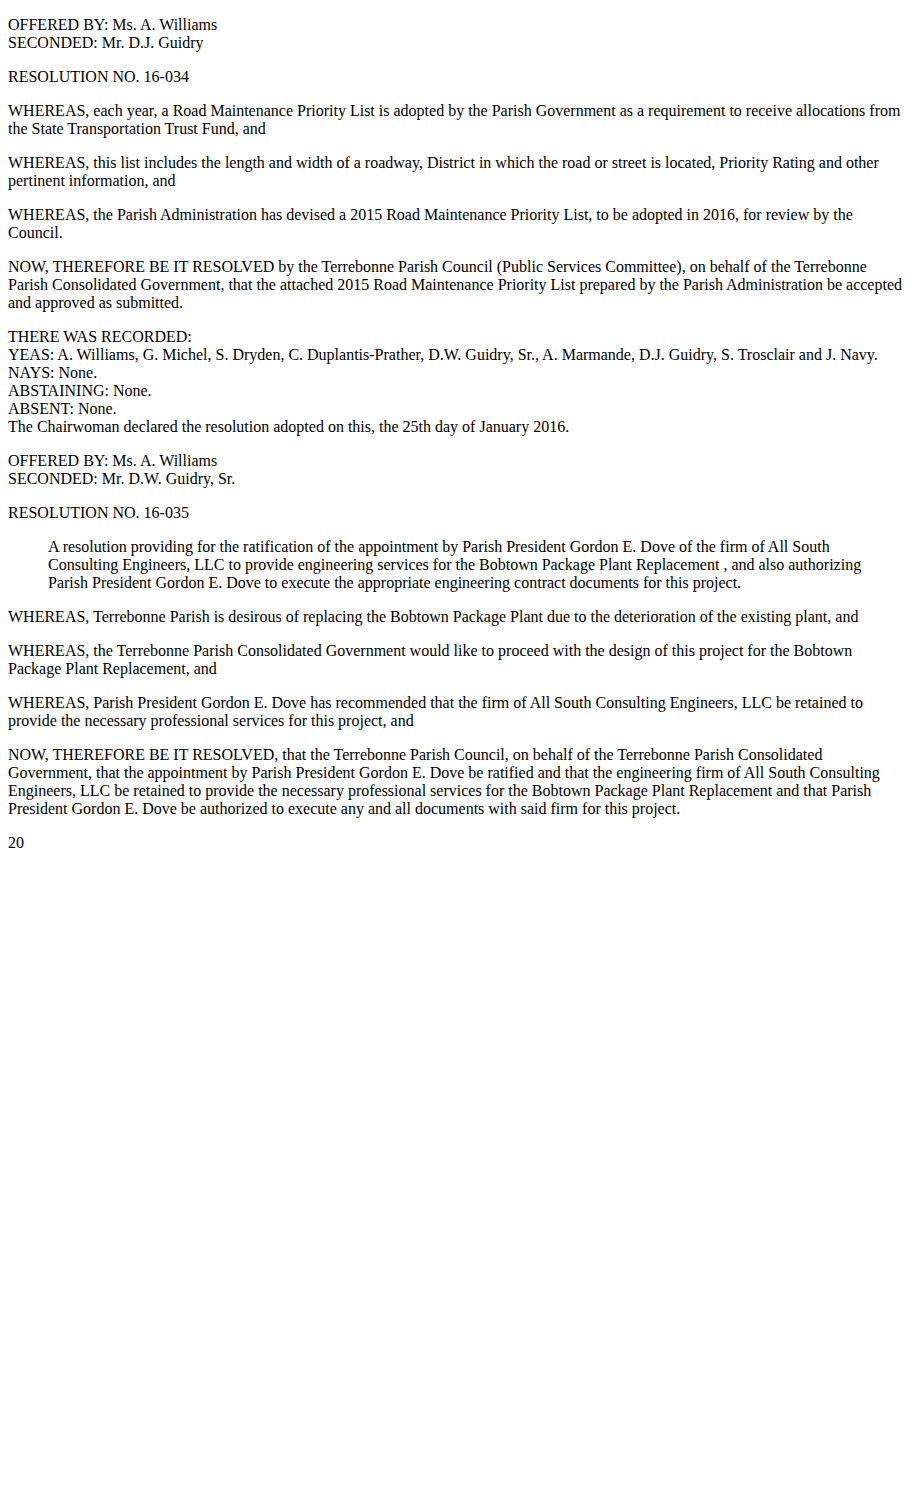OFFERED BY: Ms. A. Williams
SECONDED: Mr. D.J. Guidry
RESOLUTION NO. 16-034
WHEREAS, each year, a Road Maintenance Priority List is adopted by the Parish Government as a requirement to receive allocations from the State Transportation Trust Fund, and
WHEREAS, this list includes the length and width of a roadway, District in which the road or street is located, Priority Rating and other pertinent information, and
WHEREAS, the Parish Administration has devised a 2015 Road Maintenance Priority List, to be adopted in 2016, for review by the Council.
NOW, THEREFORE BE IT RESOLVED by the Terrebonne Parish Council (Public Services Committee), on behalf of the Terrebonne Parish Consolidated Government, that the attached 2015 Road Maintenance Priority List prepared by the Parish Administration be accepted and approved as submitted.
THERE WAS RECORDED:
YEAS: A. Williams, G. Michel, S. Dryden, C. Duplantis-Prather, D.W. Guidry, Sr., A. Marmande, D.J. Guidry, S. Trosclair and J. Navy.
NAYS: None.
ABSTAINING: None.
ABSENT: None.
The Chairwoman declared the resolution adopted on this, the 25th day of January 2016.
OFFERED BY: Ms. A. Williams
SECONDED: Mr. D.W. Guidry, Sr.
RESOLUTION NO. 16-035
A resolution providing for the ratification of the appointment by Parish President Gordon E. Dove of the firm of All South Consulting Engineers, LLC to provide engineering services for the Bobtown Package Plant Replacement , and also authorizing Parish President Gordon E. Dove to execute the appropriate engineering contract documents for this project.
WHEREAS, Terrebonne Parish is desirous of replacing the Bobtown Package Plant due to the deterioration of the existing plant, and
WHEREAS, the Terrebonne Parish Consolidated Government would like to proceed with the design of this project for the Bobtown Package Plant Replacement, and
WHEREAS, Parish President Gordon E. Dove has recommended that the firm of All South Consulting Engineers, LLC be retained to provide the necessary professional services for this project, and
NOW, THEREFORE BE IT RESOLVED, that the Terrebonne Parish Council, on behalf of the Terrebonne Parish Consolidated Government, that the appointment by Parish President Gordon E. Dove be ratified and that the engineering firm of All South Consulting Engineers, LLC be retained to provide the necessary professional services for the Bobtown Package Plant Replacement and that Parish President Gordon E. Dove be authorized to execute any and all documents with said firm for this project.
20